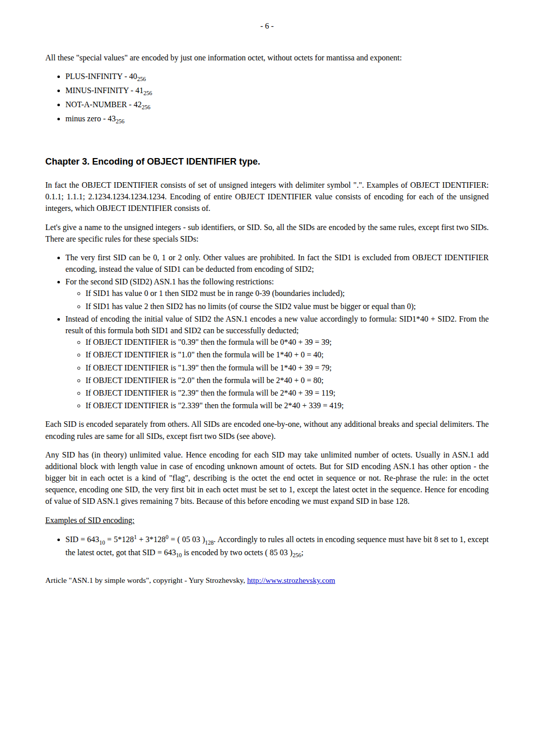- 6 -
All these "special values" are encoded by just one information octet, without octets for mantissa and exponent:
PLUS-INFINITY - 40256
MINUS-INFINITY - 41256
NOT-A-NUMBER - 42256
minus zero - 43256
Chapter 3. Encoding of OBJECT IDENTIFIER type.
In fact the OBJECT IDENTIFIER consists of set of unsigned integers with delimiter symbol ".". Examples of OBJECT IDENTIFIER: 0.1.1; 1.1.1; 2.1234.1234.1234.1234. Encoding of entire OBJECT IDENTIFIER value consists of encoding for each of the unsigned integers, which OBJECT IDENTIFIER consists of.
Let's give a name to the unsigned integers - sub identifiers, or SID. So, all the SIDs are encoded by the same rules, except first two SIDs. There are specific rules for these specials SIDs:
The very first SID can be 0, 1 or 2 only. Other values are prohibited. In fact the SID1 is excluded from OBJECT IDENTIFIER encoding, instead the value of SID1 can be deducted from encoding of SID2;
For the second SID (SID2) ASN.1 has the following restrictions:
If SID1 has value 0 or 1 then SID2 must be in range 0-39 (boundaries included);
If SID1 has value 2 then SID2 has no limits (of course the SID2 value must be bigger or equal than 0);
Instead of encoding the initial value of SID2 the ASN.1 encodes a new value accordingly to formula: SID1*40 + SID2. From the result of this formula both SID1 and SID2 can be successfully deducted;
If OBJECT IDENTIFIER is "0.39" then the formula will be 0*40 + 39 = 39;
If OBJECT IDENTIFIER is "1.0" then the formula will be 1*40 + 0 = 40;
If OBJECT IDENTIFIER is "1.39" then the formula will be 1*40 + 39 = 79;
If OBJECT IDENTIFIER is "2.0" then the formula will be 2*40 + 0 = 80;
If OBJECT IDENTIFIER is "2.39" then the formula will be 2*40 + 39 = 119;
If OBJECT IDENTIFIER is "2.339" then the formula will be 2*40 + 339 = 419;
Each SID is encoded separately from others. All SIDs are encoded one-by-one, without any additional breaks and special delimiters. The encoding rules are same for all SIDs, except fisrt two SIDs (see above).
Any SID has (in theory) unlimited value. Hence encoding for each SID may take unlimited number of octets. Usually in ASN.1 add additional block with length value in case of encoding unknown amount of octets. But for SID encoding ASN.1 has other option - the bigger bit in each octet is a kind of "flag", describing is the octet the end octet in sequence or not. Re-phrase the rule: in the octet sequence, encoding one SID, the very first bit in each octet must be set to 1, except the latest octet in the sequence. Hence for encoding of value of SID ASN.1 gives remaining 7 bits. Because of this before encoding we must expand SID in base 128.
Examples of SID encoding:
SID = 64310 = 5*1281 + 3*1280 = ( 05 03 )128. Accordingly to rules all octets in encoding sequence must have bit 8 set to 1, except the latest octet, got that SID = 64310 is encoded by two octets ( 85 03 )256;
Article "ASN.1 by simple words", copyright - Yury Strozhevsky, http://www.strozhevsky.com